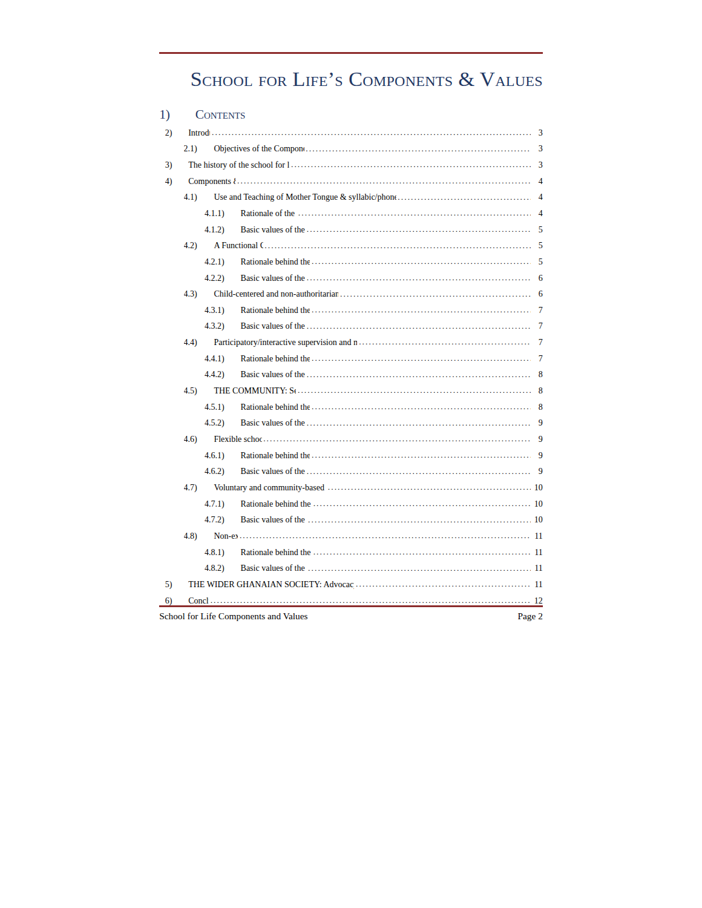School for Life’s Components & Values
1) Contents
2) Introduction ........................................................................................................................................... 3
2.1) Objectives of the Components and Values ................................................................................................. 3
3) The history of the school for life approach ................................................................................................. 3
4) Components & Values ............................................................................................................................. 4
4.1) Use and Teaching of Mother Tongue & syllabic/phonetic methodology ................................................... 4
4.1.1) Rationale of the component: ..................................................................................................... 4
4.1.2) Basic values of the component: ................................................................................................ 5
4.2) A Functional Curriculum ..................................................................................................................... 5
4.2.1) Rationale behind the component: ............................................................................................. 5
4.2.2) Basic values of the component: ................................................................................................ 6
4.3) Child-centered and non-authoritarian pedagogy ....................................................................... 6
4.3.1) Rationale behind the component: ............................................................................................. 7
4.3.2) Basic values of the component: ................................................................................................ 7
4.4) Participatory/interactive supervision and monitoring .............................................................. 7
4.4.1) Rationale behind the component: ............................................................................................. 7
4.4.2) Basic values of the component: ................................................................................................ 8
4.5) THE COMMUNITY: Self-governance ..................................................................................................... 8
4.5.1) Rationale behind the component: ............................................................................................. 8
4.5.2) Basic values of the component: ................................................................................................ 9
4.6) Flexible school calendar ..................................................................................................................... 9
4.6.1) Rationale behind the component: ............................................................................................. 9
4.6.2) Basic values of the component: ................................................................................................ 9
4.7) Voluntary and community-based facilitators ............................................................................. 10
4.7.1) Rationale behind the component: ........................................................................................... 10
4.7.2) Basic values of the component: .............................................................................................. 10
4.8) Non-exclusive ................................................................................................................................. 11
4.8.1) Rationale behind the component: ........................................................................................... 11
4.8.2) Basic values of the component: .............................................................................................. 11
5) THE WIDER GHANAIAN SOCIETY: Advocacy focus areas ................................................................. 11
6) Conclusion ......................................................................................................................................... 12
School for Life Components and Values Page 2